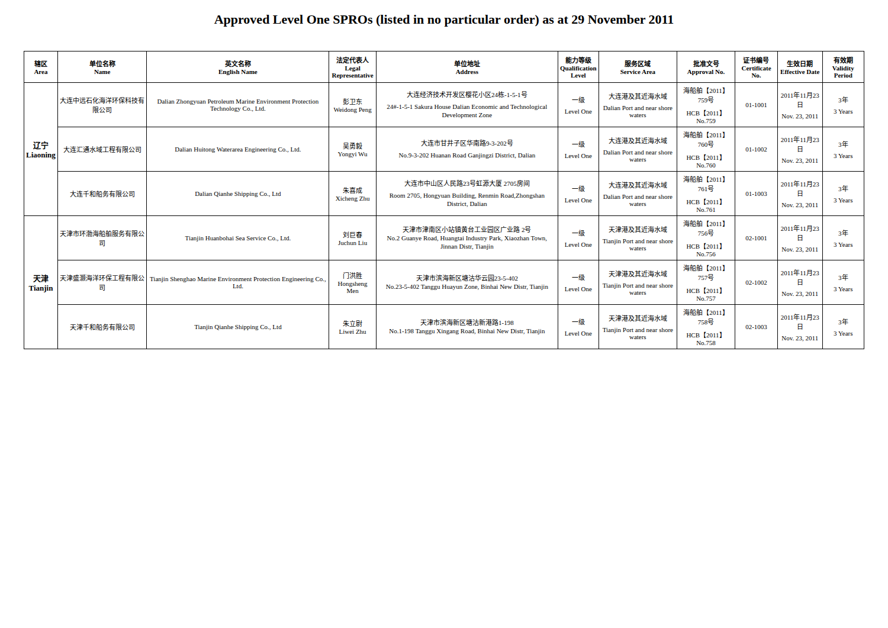Approved Level One SPROs (listed in no particular order) as at 29 November 2011
| 辖区 Area | 单位名称 Name | 英文名称 English Name | 法定代表人 Legal Representative | 单位地址 Address | 能力等级 Qualification Level | 服务区域 Service Area | 批准文号 Approval No. | 证书编号 Certificate No. | 生效日期 Effective Date | 有效期 Validity Period |
| --- | --- | --- | --- | --- | --- | --- | --- | --- | --- | --- |
| 辽宁 Liaoning | 大连中远石化海洋环保科技有限公司 | Dalian Zhongyuan Petroleum Marine Environment Protection Technology Co., Ltd. | 彭卫东 Weidong Peng | 大连经济技术开发区樱花小区24栋-1-5-1号 24#-1-5-1 Sakura House Dalian Economic and Technological Development Zone | 一级 Level One | 大连港及其近海水域 Dalian Port and near shore waters | 海船舶【2011】759号 HCB【2011】No.759 | 01-1001 | 2011年11月23日 Nov. 23, 2011 | 3年 3 Years |
| 大连汇通水域工程有限公司 | Dalian Huitong Waterarea Engineering Co., Ltd. | 吴勇毅 Yongyi Wu | 大连市甘井子区华南路9-3-202号 No.9-3-202 Huanan Road Ganjingzi District, Dalian | 一级 Level One | 大连港及其近海水域 Dalian Port and near shore waters | 海船舶【2011】760号 HCB【2011】No.760 | 01-1002 | 2011年11月23日 Nov. 23, 2011 | 3年 3 Years |
| 大连千和船务有限公司 | Dalian Qianhe Shipping Co., Ltd | 朱喜成 Xicheng Zhu | 大连市中山区人民路23号虹源大厦 2705房间 Room 2705, Hongyuan Building, Renmin Road,Zhongshan District, Dalian | 一级 Level One | 大连港及其近海水域 Dalian Port and near shore waters | 海船舶【2011】761号 HCB【2011】No.761 | 01-1003 | 2011年11月23日 Nov. 23, 2011 | 3年 3 Years |
| 天津 Tianjin | 天津市环渤海船舶服务有限公司 | Tianjin Huanbohai Sea Service Co., Ltd. | 刘巨春 Juchun Liu | 天津市津南区小站镇黄台工业园区广业路 2号 No.2 Guanye Road, Huangtai Industry Park, Xiaozhan Town, Jinnan Distr, Tianjin | 一级 Level One | 天津港及其近海水域 Tianjin Port and near shore waters | 海船舶【2011】756号 HCB【2011】No.756 | 02-1001 | 2011年11月23日 Nov. 23, 2011 | 3年 3 Years |
| 天津盛灏海洋环保工程有限公司 | Tianjin Shenghao Marine Environment Protection Engineering Co., Ltd. | 门洪胜 Hongsheng Men | 天津市滨海新区塘沽华云园23-5-402 No.23-5-402 Tanggu Huayun Zone, Binhai New Distr, Tianjin | 一级 Level One | 天津港及其近海水域 Tianjin Port and near shore waters | 海船舶【2011】757号 HCB【2011】No.757 | 02-1002 | 2011年11月23日 Nov. 23, 2011 | 3年 3 Years |
| 天津千和船务有限公司 | Tianjin Qianhe Shipping Co., Ltd | 朱立尉 Liwei Zhu | 天津市滨海新区塘沽新港路1-198 No.1-198 Tanggu Xingang Road, Binhai New Distr, Tianjin | 一级 Level One | 天津港及其近海水域 Tianjin Port and near shore waters | 海船舶【2011】758号 HCB【2011】No.758 | 02-1003 | 2011年11月23日 Nov. 23, 2011 | 3年 3 Years |